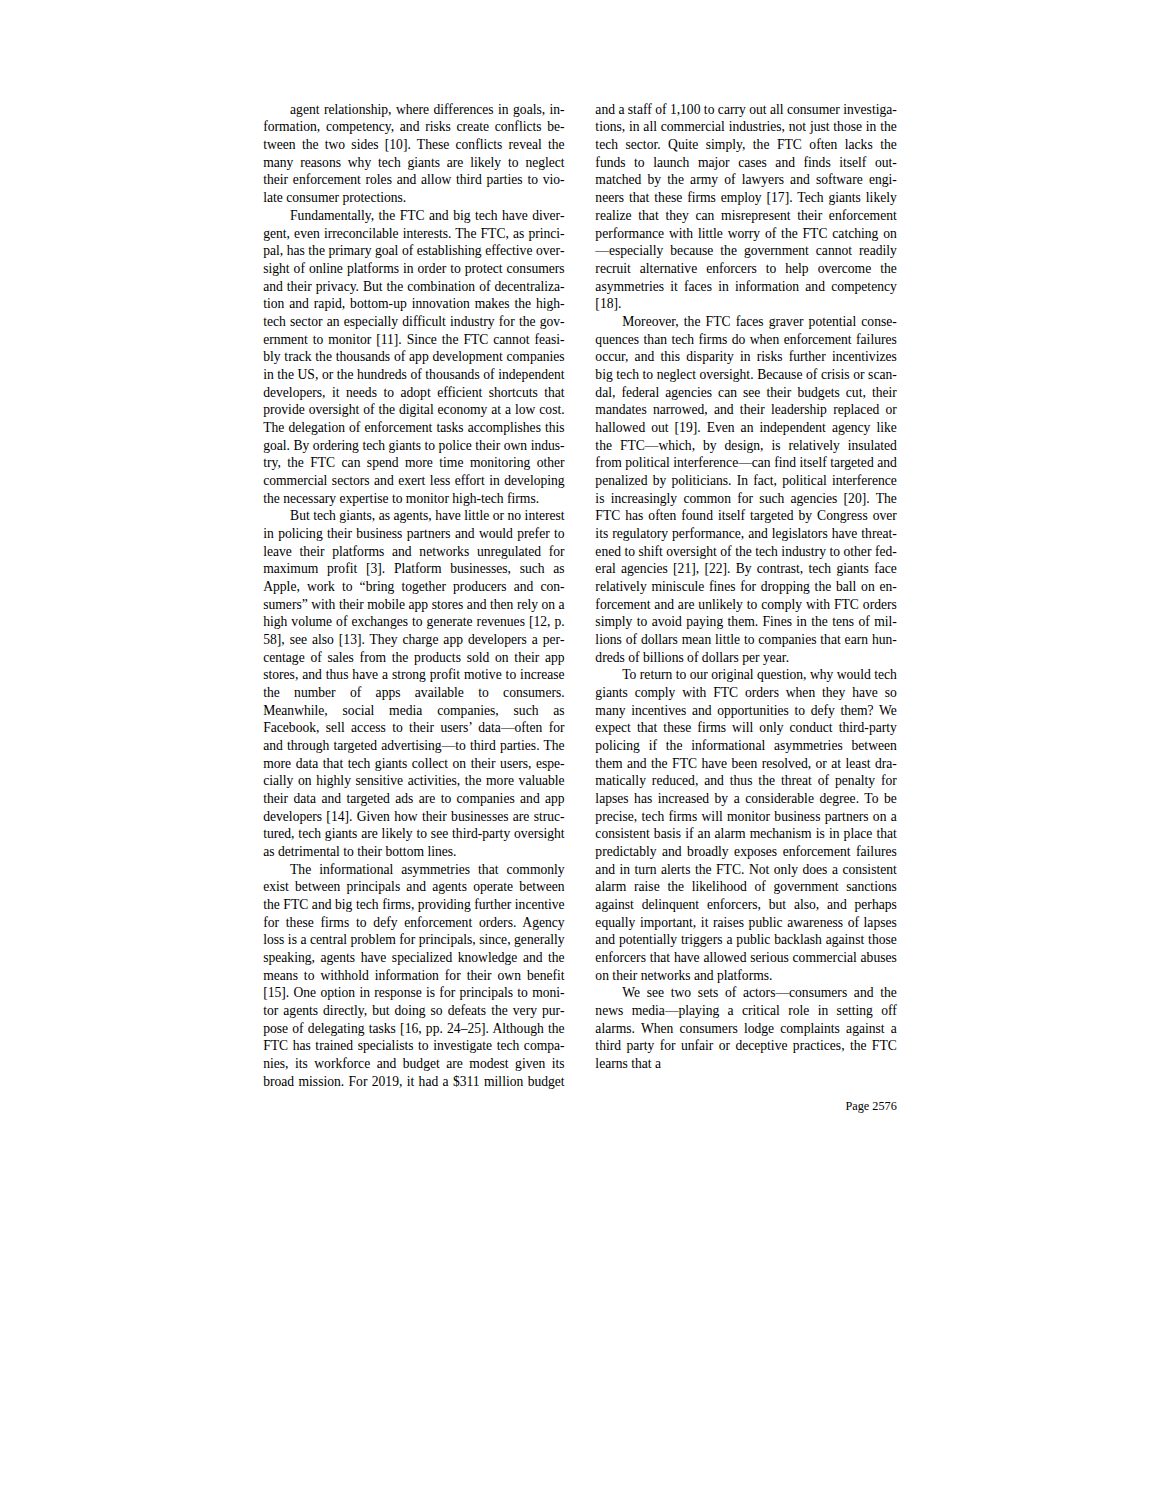agent relationship, where differences in goals, information, competency, and risks create conflicts between the two sides [10]. These conflicts reveal the many reasons why tech giants are likely to neglect their enforcement roles and allow third parties to violate consumer protections.
Fundamentally, the FTC and big tech have divergent, even irreconcilable interests. The FTC, as principal, has the primary goal of establishing effective oversight of online platforms in order to protect consumers and their privacy. But the combination of decentralization and rapid, bottom-up innovation makes the high-tech sector an especially difficult industry for the government to monitor [11]. Since the FTC cannot feasibly track the thousands of app development companies in the US, or the hundreds of thousands of independent developers, it needs to adopt efficient shortcuts that provide oversight of the digital economy at a low cost. The delegation of enforcement tasks accomplishes this goal. By ordering tech giants to police their own industry, the FTC can spend more time monitoring other commercial sectors and exert less effort in developing the necessary expertise to monitor high-tech firms.
But tech giants, as agents, have little or no interest in policing their business partners and would prefer to leave their platforms and networks unregulated for maximum profit [3]. Platform businesses, such as Apple, work to “bring together producers and consumers” with their mobile app stores and then rely on a high volume of exchanges to generate revenues [12, p. 58], see also [13]. They charge app developers a percentage of sales from the products sold on their app stores, and thus have a strong profit motive to increase the number of apps available to consumers. Meanwhile, social media companies, such as Facebook, sell access to their users’ data—often for and through targeted advertising—to third parties. The more data that tech giants collect on their users, especially on highly sensitive activities, the more valuable their data and targeted ads are to companies and app developers [14]. Given how their businesses are structured, tech giants are likely to see third-party oversight as detrimental to their bottom lines.
The informational asymmetries that commonly exist between principals and agents operate between the FTC and big tech firms, providing further incentive for these firms to defy enforcement orders. Agency loss is a central problem for principals, since, generally speaking, agents have specialized knowledge and the means to withhold information for their own benefit [15]. One option in response is for principals to monitor agents directly, but doing so defeats the very purpose of delegating tasks [16, pp. 24–25]. Although the FTC has trained specialists to investigate tech companies, its workforce and budget are modest given its broad mission. For 2019, it had a $311 million budget and a staff of 1,100 to carry out all consumer investigations, in all commercial industries, not just those in the tech sector. Quite simply, the FTC often lacks the funds to launch major cases and finds itself outmatched by the army of lawyers and software engineers that these firms employ [17]. Tech giants likely realize that they can misrepresent their enforcement performance with little worry of the FTC catching on—especially because the government cannot readily recruit alternative enforcers to help overcome the asymmetries it faces in information and competency [18].
Moreover, the FTC faces graver potential consequences than tech firms do when enforcement failures occur, and this disparity in risks further incentivizes big tech to neglect oversight. Because of crisis or scandal, federal agencies can see their budgets cut, their mandates narrowed, and their leadership replaced or hallowed out [19]. Even an independent agency like the FTC—which, by design, is relatively insulated from political interference—can find itself targeted and penalized by politicians. In fact, political interference is increasingly common for such agencies [20]. The FTC has often found itself targeted by Congress over its regulatory performance, and legislators have threatened to shift oversight of the tech industry to other federal agencies [21], [22]. By contrast, tech giants face relatively miniscule fines for dropping the ball on enforcement and are unlikely to comply with FTC orders simply to avoid paying them. Fines in the tens of millions of dollars mean little to companies that earn hundreds of billions of dollars per year.
To return to our original question, why would tech giants comply with FTC orders when they have so many incentives and opportunities to defy them? We expect that these firms will only conduct third-party policing if the informational asymmetries between them and the FTC have been resolved, or at least dramatically reduced, and thus the threat of penalty for lapses has increased by a considerable degree. To be precise, tech firms will monitor business partners on a consistent basis if an alarm mechanism is in place that predictably and broadly exposes enforcement failures and in turn alerts the FTC. Not only does a consistent alarm raise the likelihood of government sanctions against delinquent enforcers, but also, and perhaps equally important, it raises public awareness of lapses and potentially triggers a public backlash against those enforcers that have allowed serious commercial abuses on their networks and platforms.
We see two sets of actors—consumers and the news media—playing a critical role in setting off alarms. When consumers lodge complaints against a third party for unfair or deceptive practices, the FTC learns that a
Page 2576